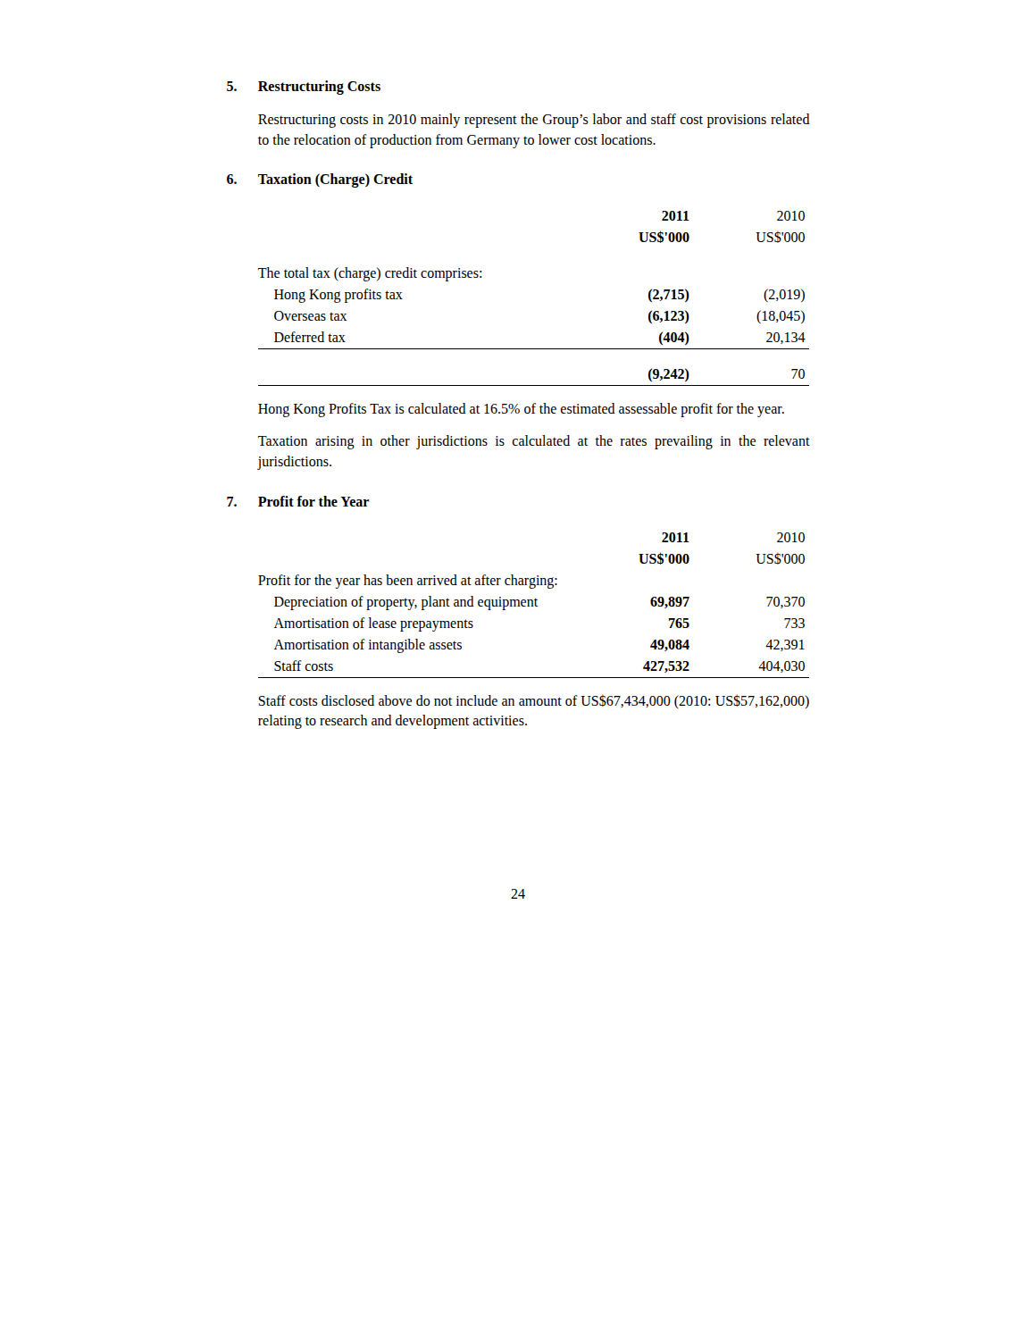5.
Restructuring Costs
Restructuring costs in 2010 mainly represent the Group’s labor and staff cost provisions related to the relocation of production from Germany to lower cost locations.
6.
Taxation (Charge) Credit
| | 2011 | 2010 |
| | US$'000 | US$'000 |
| The total tax (charge) credit comprises: | | |
| Hong Kong profits tax | (2,715) | (2,019) |
| Overseas tax | (6,123) | (18,045) |
| Deferred tax | (404) | 20,134 |
| | (9,242) | 70 |
Hong Kong Profits Tax is calculated at 16.5% of the estimated assessable profit for the year.
Taxation arising in other jurisdictions is calculated at the rates prevailing in the relevant jurisdictions.
7.
Profit for the Year
| | 2011 | 2010 |
| | US$'000 | US$'000 |
| Profit for the year has been arrived at after charging: | | |
| Depreciation of property, plant and equipment | 69,897 | 70,370 |
| Amortisation of lease prepayments | 765 | 733 |
| Amortisation of intangible assets | 49,084 | 42,391 |
| Staff costs | 427,532 | 404,030 |
Staff costs disclosed above do not include an amount of US$67,434,000 (2010: US$57,162,000) relating to research and development activities.
24